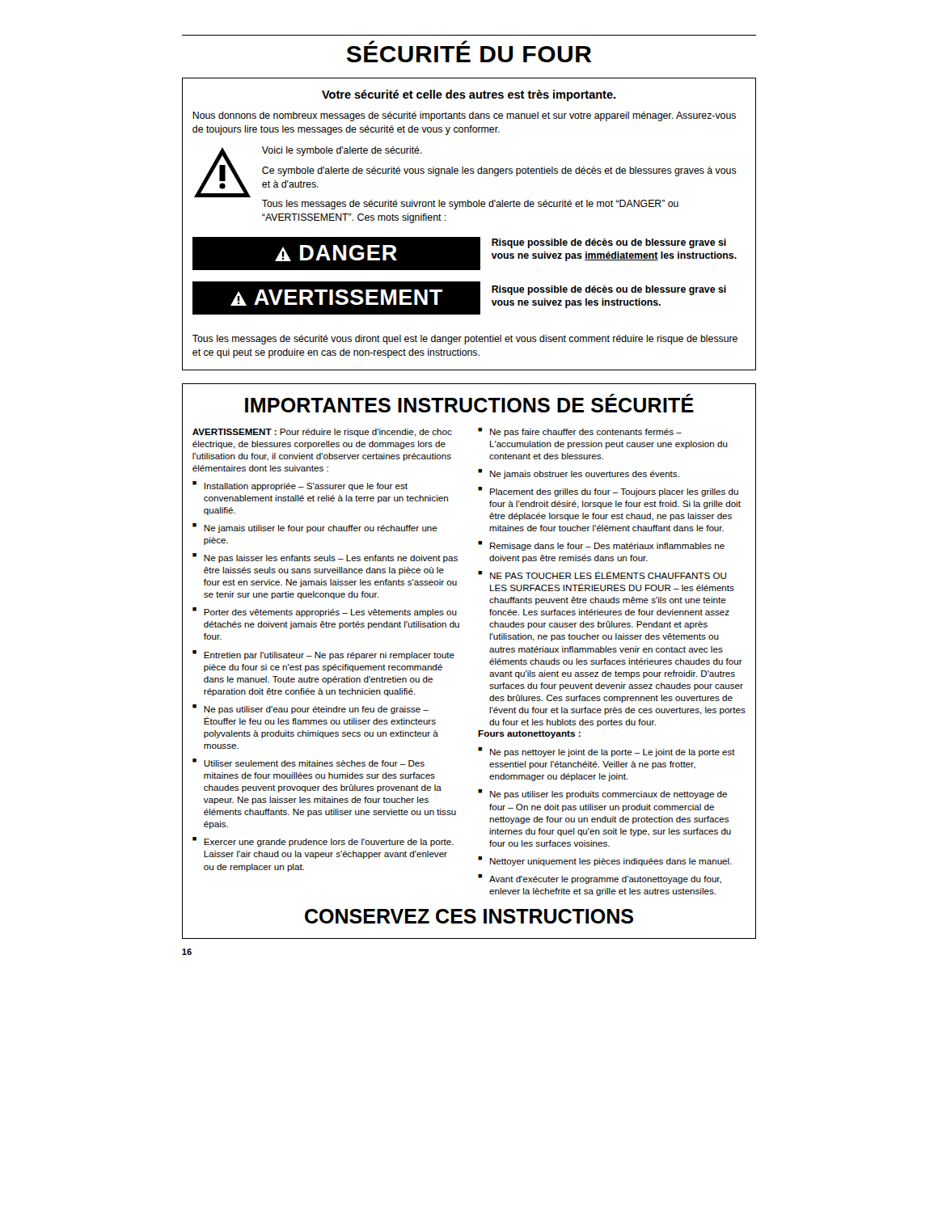SÉCURITÉ DU FOUR
Votre sécurité et celle des autres est très importante.
Nous donnons de nombreux messages de sécurité importants dans ce manuel et sur votre appareil ménager. Assurez-vous de toujours lire tous les messages de sécurité et de vous y conformer.
Voici le symbole d'alerte de sécurité.
Ce symbole d'alerte de sécurité vous signale les dangers potentiels de décès et de blessures graves à vous et à d'autres.
Tous les messages de sécurité suivront le symbole d'alerte de sécurité et le mot “DANGER” ou “AVERTISSEMENT”. Ces mots signifient :
DANGER
AVERTISSEMENT
Risque possible de décès ou de blessure grave si vous ne suivez pas immédiatement les instructions.
Risque possible de décès ou de blessure grave si vous ne suivez pas les instructions.
Tous les messages de sécurité vous diront quel est le danger potentiel et vous disent comment réduire le risque de blessure et ce qui peut se produire en cas de non-respect des instructions.
IMPORTANTES INSTRUCTIONS DE SÉCURITÉ
AVERTISSEMENT : Pour réduire le risque d'incendie, de choc électrique, de blessures corporelles ou de dommages lors de l'utilisation du four, il convient d'observer certaines précautions élémentaires dont les suivantes :
Installation appropriée – S'assurer que le four est convenablement installé et relié à la terre par un technicien qualifié.
Ne jamais utiliser le four pour chauffer ou réchauffer une pièce.
Ne pas laisser les enfants seuls – Les enfants ne doivent pas être laissés seuls ou sans surveillance dans la pièce où le four est en service. Ne jamais laisser les enfants s'asseoir ou se tenir sur une partie quelconque du four.
Porter des vêtements appropriés – Les vêtements amples ou détachés ne doivent jamais être portés pendant l'utilisation du four.
Entretien par l'utilisateur – Ne pas réparer ni remplacer toute pièce du four si ce n'est pas spécifiquement recommandé dans le manuel. Toute autre opération d'entretien ou de réparation doit être confiée à un technicien qualifié.
Ne pas utiliser d'eau pour éteindre un feu de graisse – Étouffer le feu ou les flammes ou utiliser des extincteurs polyvalents à produits chimiques secs ou un extincteur à mousse.
Utiliser seulement des mitaines sèches de four – Des mitaines de four mouillées ou humides sur des surfaces chaudes peuvent provoquer des brûlures provenant de la vapeur. Ne pas laisser les mitaines de four toucher les éléments chauffants. Ne pas utiliser une serviette ou un tissu épais.
Exercer une grande prudence lors de l'ouverture de la porte. Laisser l'air chaud ou la vapeur s'échapper avant d'enlever ou de remplacer un plat.
Ne pas faire chauffer des contenants fermés – L'accumulation de pression peut causer une explosion du contenant et des blessures.
Ne jamais obstruer les ouvertures des évents.
Placement des grilles du four – Toujours placer les grilles du four à l'endroit désiré, lorsque le four est froid. Si la grille doit être déplacée lorsque le four est chaud, ne pas laisser des mitaines de four toucher l'élément chauffant dans le four.
Remisage dans le four – Des matériaux inflammables ne doivent pas être remisés dans un four.
NE PAS TOUCHER LES ÉLÉMENTS CHAUFFANTS OU LES SURFACES INTÉRIEURES DU FOUR – les éléments chauffants peuvent être chauds même s'ils ont une teinte foncée. Les surfaces intérieures de four deviennent assez chaudes pour causer des brûlures. Pendant et après l'utilisation, ne pas toucher ou laisser des vêtements ou autres matériaux inflammables venir en contact avec les éléments chauds ou les surfaces intérieures chaudes du four avant qu'ils aient eu assez de temps pour refroidir. D'autres surfaces du four peuvent devenir assez chaudes pour causer des brûlures. Ces surfaces comprennent les ouvertures de l'évent du four et la surface près de ces ouvertures, les portes du four et les hublots des portes du four.
Fours autonettoyants :
Ne pas nettoyer le joint de la porte – Le joint de la porte est essentiel pour l'étanchéité. Veiller à ne pas frotter, endommager ou déplacer le joint.
Ne pas utiliser les produits commerciaux de nettoyage de four – On ne doit pas utiliser un produit commercial de nettoyage de four ou un enduit de protection des surfaces internes du four quel qu'en soit le type, sur les surfaces du four ou les surfaces voisines.
Nettoyer uniquement les pièces indiquées dans le manuel.
Avant d'exécuter le programme d'autonettoyage du four, enlever la lèchefrite et sa grille et les autres ustensiles.
CONSERVEZ CES INSTRUCTIONS
16